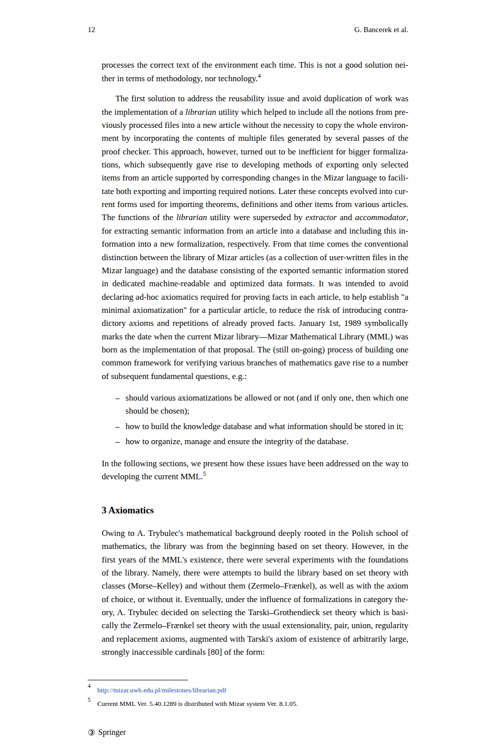12 G. Bancerek et al.
processes the correct text of the environment each time. This is not a good solution neither in terms of methodology, nor technology.4
The first solution to address the reusability issue and avoid duplication of work was the implementation of a librarian utility which helped to include all the notions from previously processed files into a new article without the necessity to copy the whole environment by incorporating the contents of multiple files generated by several passes of the proof checker. This approach, however, turned out to be inefficient for bigger formalizations, which subsequently gave rise to developing methods of exporting only selected items from an article supported by corresponding changes in the Mizar language to facilitate both exporting and importing required notions. Later these concepts evolved into current forms used for importing theorems, definitions and other items from various articles. The functions of the librarian utility were superseded by extractor and accommodator, for extracting semantic information from an article into a database and including this information into a new formalization, respectively. From that time comes the conventional distinction between the library of Mizar articles (as a collection of user-written files in the Mizar language) and the database consisting of the exported semantic information stored in dedicated machine-readable and optimized data formats. It was intended to avoid declaring ad-hoc axiomatics required for proving facts in each article, to help establish "a minimal axiomatization" for a particular article, to reduce the risk of introducing contradictory axioms and repetitions of already proved facts. January 1st, 1989 symbolically marks the date when the current Mizar library—Mizar Mathematical Library (MML) was born as the implementation of that proposal. The (still on-going) process of building one common framework for verifying various branches of mathematics gave rise to a number of subsequent fundamental questions, e.g.:
should various axiomatizations be allowed or not (and if only one, then which one should be chosen);
how to build the knowledge database and what information should be stored in it;
how to organize, manage and ensure the integrity of the database.
In the following sections, we present how these issues have been addressed on the way to developing the current MML.5
3 Axiomatics
Owing to A. Trybulec's mathematical background deeply rooted in the Polish school of mathematics, the library was from the beginning based on set theory. However, in the first years of the MML's existence, there were several experiments with the foundations of the library. Namely, there were attempts to build the library based on set theory with classes (Morse–Kelley) and without them (Zermelo–Frænkel), as well as with the axiom of choice, or without it. Eventually, under the influence of formalizations in category theory, A. Trybulec decided on selecting the Tarski–Grothendieck set theory which is basically the Zermelo–Frænkel set theory with the usual extensionality, pair, union, regularity and replacement axioms, augmented with Tarski's axiom of existence of arbitrarily large, strongly inaccessible cardinals [80] of the form:
4 http://mizar.uwb.edu.pl/milestones/librarian.pdf
5 Current MML Ver. 5.40.1289 is distributed with Mizar system Ver. 8.1.05.
③ Springer